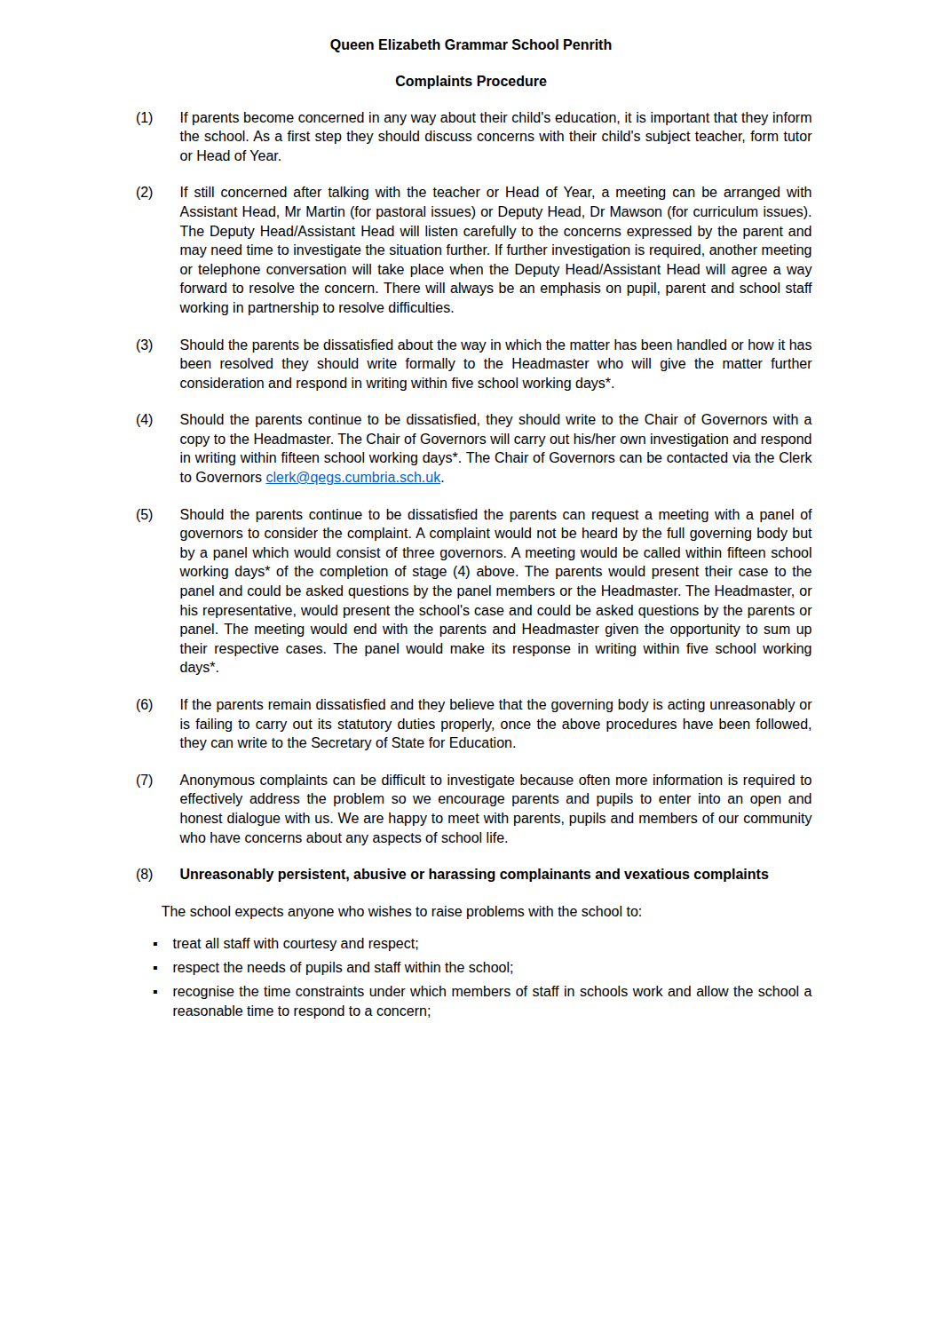Queen Elizabeth Grammar School Penrith
Complaints Procedure
(1)
If parents become concerned in any way about their child's education, it is important that they inform the school. As a first step they should discuss concerns with their child's subject teacher, form tutor or Head of Year.
(2)
If still concerned after talking with the teacher or Head of Year, a meeting can be arranged with Assistant Head, Mr Martin (for pastoral issues) or Deputy Head, Dr Mawson (for curriculum issues). The Deputy Head/Assistant Head will listen carefully to the concerns expressed by the parent and may need time to investigate the situation further. If further investigation is required, another meeting or telephone conversation will take place when the Deputy Head/Assistant Head will agree a way forward to resolve the concern. There will always be an emphasis on pupil, parent and school staff working in partnership to resolve difficulties.
(3)
Should the parents be dissatisfied about the way in which the matter has been handled or how it has been resolved they should write formally to the Headmaster who will give the matter further consideration and respond in writing within five school working days*.
(4)
Should the parents continue to be dissatisfied, they should write to the Chair of Governors with a copy to the Headmaster. The Chair of Governors will carry out his/her own investigation and respond in writing within fifteen school working days*. The Chair of Governors can be contacted via the Clerk to Governors clerk@qegs.cumbria.sch.uk.
(5)
Should the parents continue to be dissatisfied the parents can request a meeting with a panel of governors to consider the complaint. A complaint would not be heard by the full governing body but by a panel which would consist of three governors. A meeting would be called within fifteen school working days* of the completion of stage (4) above. The parents would present their case to the panel and could be asked questions by the panel members or the Headmaster. The Headmaster, or his representative, would present the school's case and could be asked questions by the parents or panel. The meeting would end with the parents and Headmaster given the opportunity to sum up their respective cases. The panel would make its response in writing within five school working days*.
(6)
If the parents remain dissatisfied and they believe that the governing body is acting unreasonably or is failing to carry out its statutory duties properly, once the above procedures have been followed, they can write to the Secretary of State for Education.
(7)
Anonymous complaints can be difficult to investigate because often more information is required to effectively address the problem so we encourage parents and pupils to enter into an open and honest dialogue with us. We are happy to meet with parents, pupils and members of our community who have concerns about any aspects of school life.
(8)
Unreasonably persistent, abusive or harassing complainants and vexatious complaints
The school expects anyone who wishes to raise problems with the school to:
treat all staff with courtesy and respect;
respect the needs of pupils and staff within the school;
recognise the time constraints under which members of staff in schools work and allow the school a reasonable time to respond to a concern;